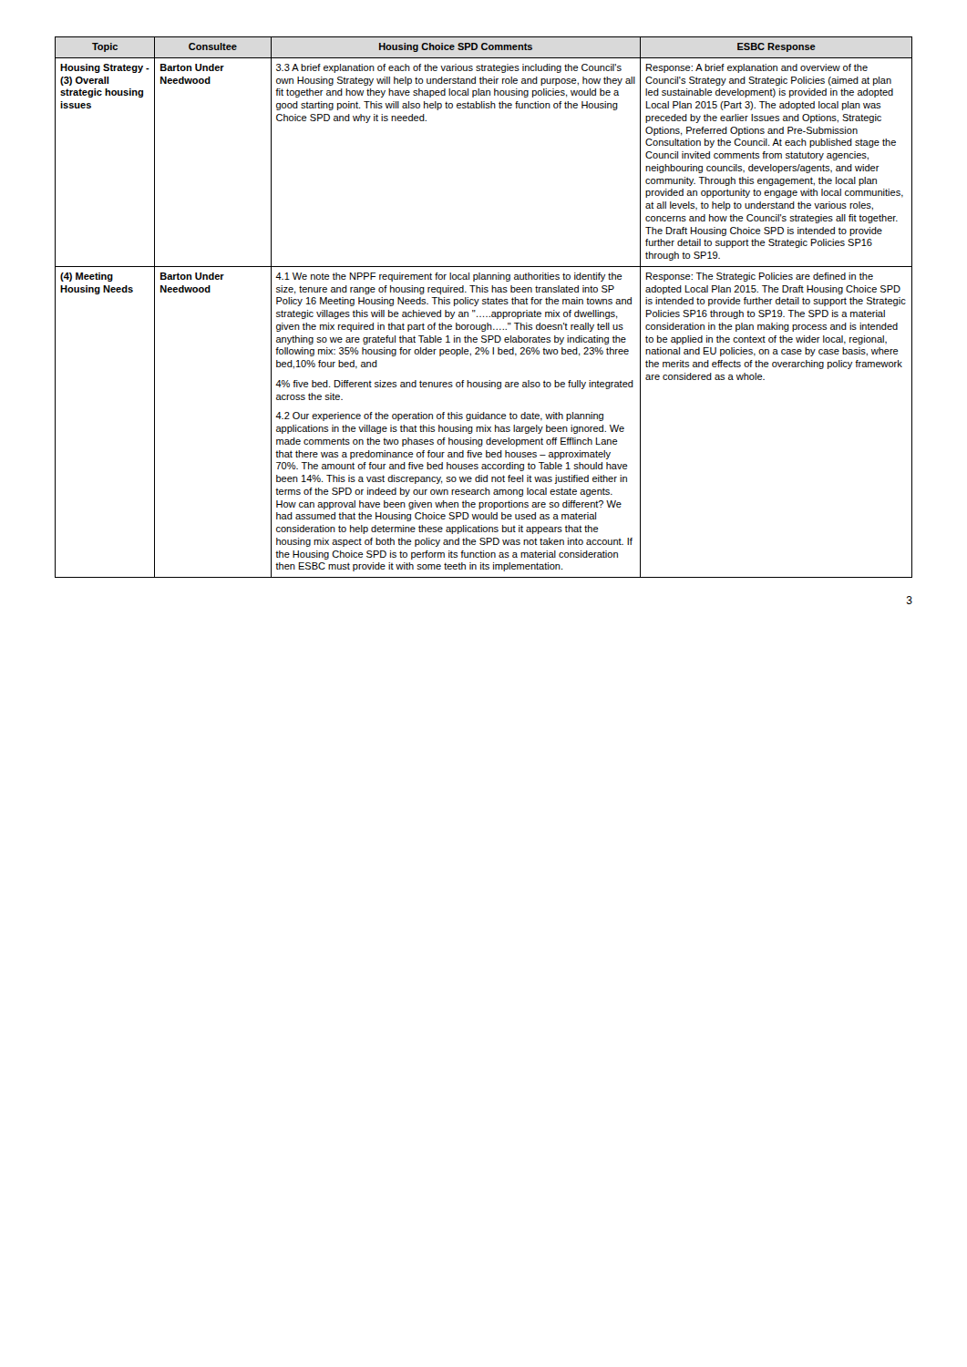| Topic | Consultee | Housing Choice SPD Comments | ESBC Response |
| --- | --- | --- | --- |
| Housing Strategy - (3) Overall strategic housing issues | Barton Under Needwood | 3.3 A brief explanation of each of the various strategies including the Council's own Housing Strategy will help to understand their role and purpose, how they all fit together and how they have shaped local plan housing policies, would be a good starting point. This will also help to establish the function of the Housing Choice SPD and why it is needed. | Response: A brief explanation and overview of the Council's Strategy and Strategic Policies (aimed at plan led sustainable development) is provided in the adopted Local Plan 2015 (Part 3). The adopted local plan was preceded by the earlier Issues and Options, Strategic Options, Preferred Options and Pre-Submission Consultation by the Council. At each published stage the Council invited comments from statutory agencies, neighbouring councils, developers/agents, and wider community. Through this engagement, the local plan provided an opportunity to engage with local communities, at all levels, to help to understand the various roles, concerns and how the Council's strategies all fit together. The Draft Housing Choice SPD is intended to provide further detail to support the Strategic Policies SP16 through to SP19. |
| (4) Meeting Housing Needs | Barton Under Needwood | 4.1 We note the NPPF requirement for local planning authorities to identify the size, tenure and range of housing required. This has been translated into SP Policy 16 Meeting Housing Needs. This policy states that for the main towns and strategic villages this will be achieved by an "…..appropriate mix of dwellings, given the mix required in that part of the borough….." This doesn't really tell us anything so we are grateful that Table 1 in the SPD elaborates by indicating the following mix: 35% housing for older people, 2% I bed, 26% two bed, 23% three bed,10% four bed, and 4% five bed. Different sizes and tenures of housing are also to be fully integrated across the site. 4.2 Our experience of the operation of this guidance to date, with planning applications in the village is that this housing mix has largely been ignored. We made comments on the two phases of housing development off Efflinch Lane that there was a predominance of four and five bed houses – approximately 70%. The amount of four and five bed houses according to Table 1 should have been 14%. This is a vast discrepancy, so we did not feel it was justified either in terms of the SPD or indeed by our own research among local estate agents. How can approval have been given when the proportions are so different? We had assumed that the Housing Choice SPD would be used as a material consideration to help determine these applications but it appears that the housing mix aspect of both the policy and the SPD was not taken into account. If the Housing Choice SPD is to perform its function as a material consideration then ESBC must provide it with some teeth in its implementation. | Response: The Strategic Policies are defined in the adopted Local Plan 2015. The Draft Housing Choice SPD is intended to provide further detail to support the Strategic Policies SP16 through to SP19. The SPD is a material consideration in the plan making process and is intended to be applied in the context of the wider local, regional, national and EU policies, on a case by case basis, where the merits and effects of the overarching policy framework are considered as a whole. |
3